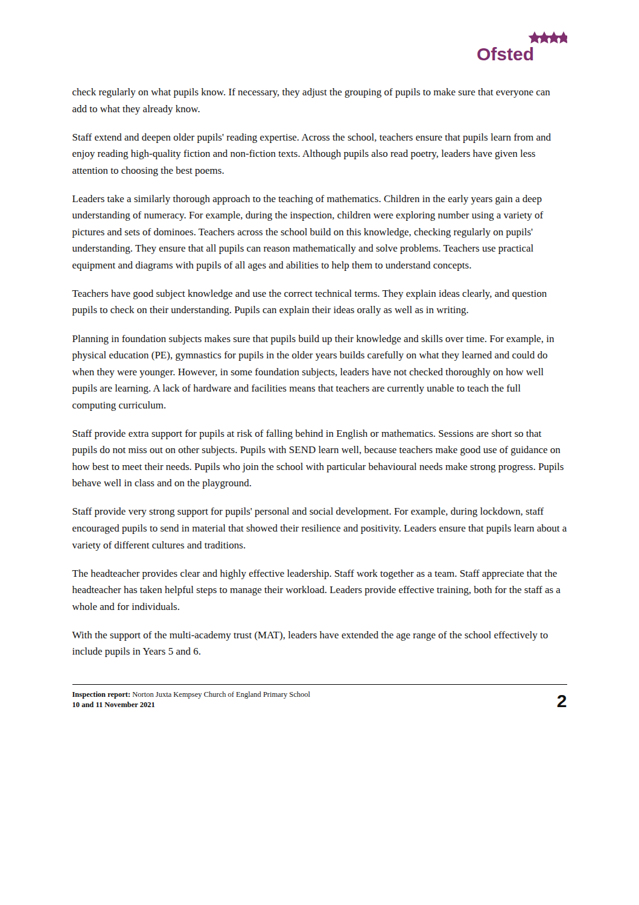Ofsted Ofsted
check regularly on what pupils know. If necessary, they adjust the grouping of pupils to make sure that everyone can add to what they already know.
Staff extend and deepen older pupils' reading expertise. Across the school, teachers ensure that pupils learn from and enjoy reading high-quality fiction and non-fiction texts. Although pupils also read poetry, leaders have given less attention to choosing the best poems.
Leaders take a similarly thorough approach to the teaching of mathematics. Children in the early years gain a deep understanding of numeracy. For example, during the inspection, children were exploring number using a variety of pictures and sets of dominoes. Teachers across the school build on this knowledge, checking regularly on pupils' understanding. They ensure that all pupils can reason mathematically and solve problems. Teachers use practical equipment and diagrams with pupils of all ages and abilities to help them to understand concepts.
Teachers have good subject knowledge and use the correct technical terms. They explain ideas clearly, and question pupils to check on their understanding. Pupils can explain their ideas orally as well as in writing.
Planning in foundation subjects makes sure that pupils build up their knowledge and skills over time. For example, in physical education (PE), gymnastics for pupils in the older years builds carefully on what they learned and could do when they were younger. However, in some foundation subjects, leaders have not checked thoroughly on how well pupils are learning. A lack of hardware and facilities means that teachers are currently unable to teach the full computing curriculum.
Staff provide extra support for pupils at risk of falling behind in English or mathematics. Sessions are short so that pupils do not miss out on other subjects. Pupils with SEND learn well, because teachers make good use of guidance on how best to meet their needs. Pupils who join the school with particular behavioural needs make strong progress. Pupils behave well in class and on the playground.
Staff provide very strong support for pupils' personal and social development. For example, during lockdown, staff encouraged pupils to send in material that showed their resilience and positivity. Leaders ensure that pupils learn about a variety of different cultures and traditions.
The headteacher provides clear and highly effective leadership. Staff work together as a team. Staff appreciate that the headteacher has taken helpful steps to manage their workload. Leaders provide effective training, both for the staff as a whole and for individuals.
With the support of the multi-academy trust (MAT), leaders have extended the age range of the school effectively to include pupils in Years 5 and 6.
Inspection report: Norton Juxta Kempsey Church of England Primary School
10 and 11 November 2021
2